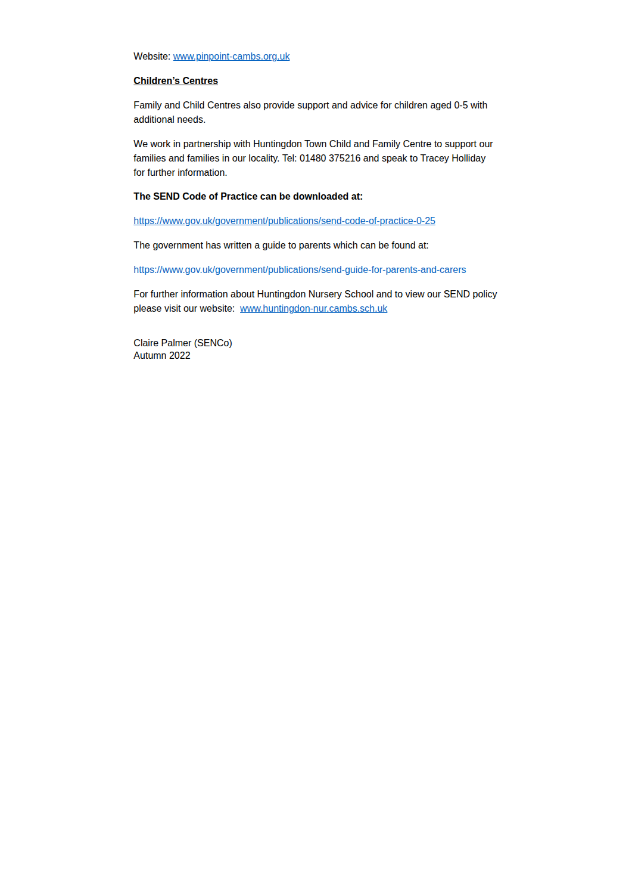Website: www.pinpoint-cambs.org.uk
Children’s Centres
Family and Child Centres also provide support and advice for children aged 0-5 with additional needs.
We work in partnership with Huntingdon Town Child and Family Centre to support our families and families in our locality. Tel: 01480 375216 and speak to Tracey Holliday for further information.
The SEND Code of Practice can be downloaded at:
https://www.gov.uk/government/publications/send-code-of-practice-0-25
The government has written a guide to parents which can be found at:
https://www.gov.uk/government/publications/send-guide-for-parents-and-carers
For further information about Huntingdon Nursery School and to view our SEND policy please visit our website: www.huntingdon-nur.cambs.sch.uk
Claire Palmer (SENCo)
Autumn 2022